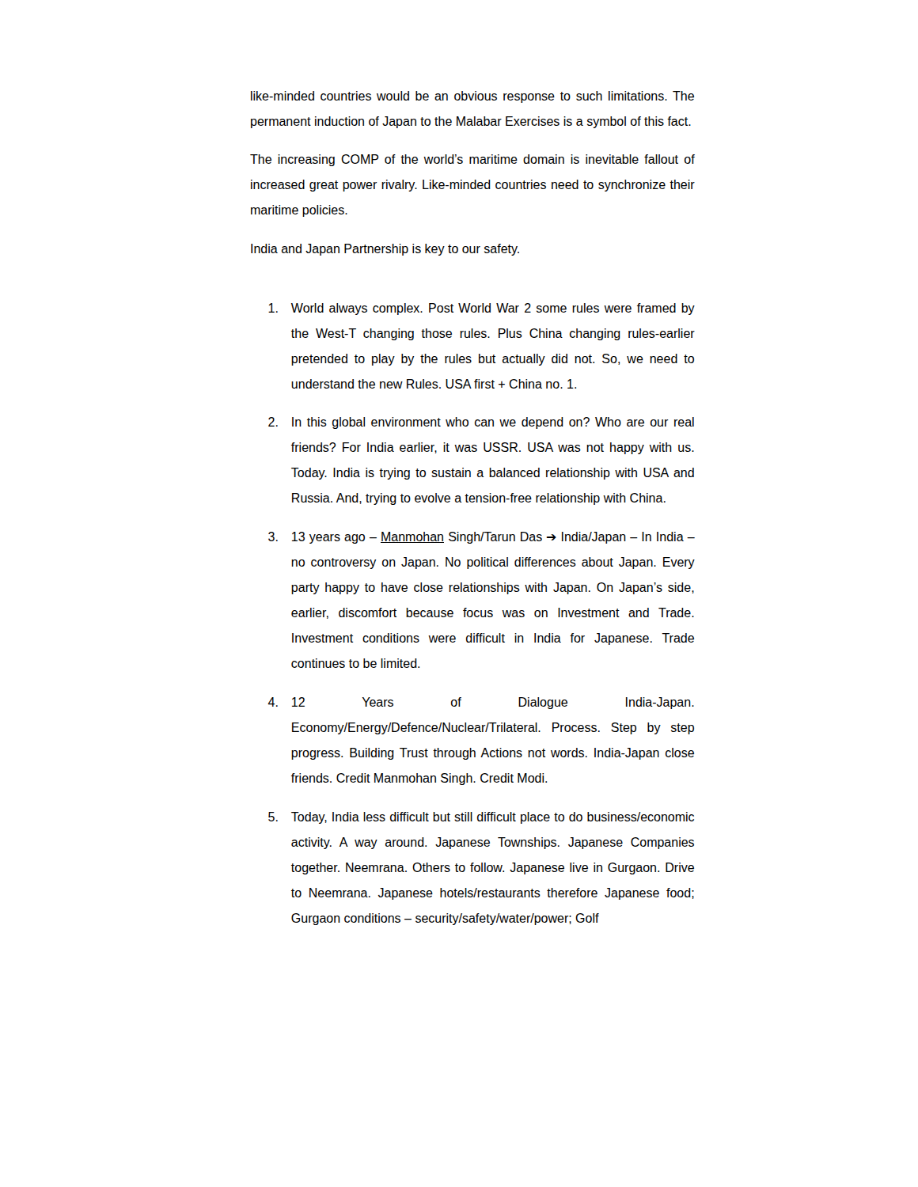like-minded countries would be an obvious response to such limitations. The permanent induction of Japan to the Malabar Exercises is a symbol of this fact.
The increasing COMP of the world’s maritime domain is inevitable fallout of increased great power rivalry. Like-minded countries need to synchronize their maritime policies.
India and Japan Partnership is key to our safety.
World always complex. Post World War 2 some rules were framed by the West-T changing those rules. Plus China changing rules-earlier pretended to play by the rules but actually did not. So, we need to understand the new Rules. USA first + China no. 1.
In this global environment who can we depend on? Who are our real friends? For India earlier, it was USSR. USA was not happy with us. Today. India is trying to sustain a balanced relationship with USA and Russia. And, trying to evolve a tension-free relationship with China.
13 years ago – Manmohan Singh/Tarun Das ➔ India/Japan – In India – no controversy on Japan. No political differences about Japan. Every party happy to have close relationships with Japan. On Japan’s side, earlier, discomfort because focus was on Investment and Trade. Investment conditions were difficult in India for Japanese. Trade continues to be limited.
12 Years of Dialogue India-Japan. Economy/Energy/Defence/Nuclear/Trilateral. Process. Step by step progress. Building Trust through Actions not words. India-Japan close friends. Credit Manmohan Singh. Credit Modi.
Today, India less difficult but still difficult place to do business/economic activity. A way around. Japanese Townships. Japanese Companies together. Neemrana. Others to follow. Japanese live in Gurgaon. Drive to Neemrana. Japanese hotels/restaurants therefore Japanese food; Gurgaon conditions – security/safety/water/power; Golf